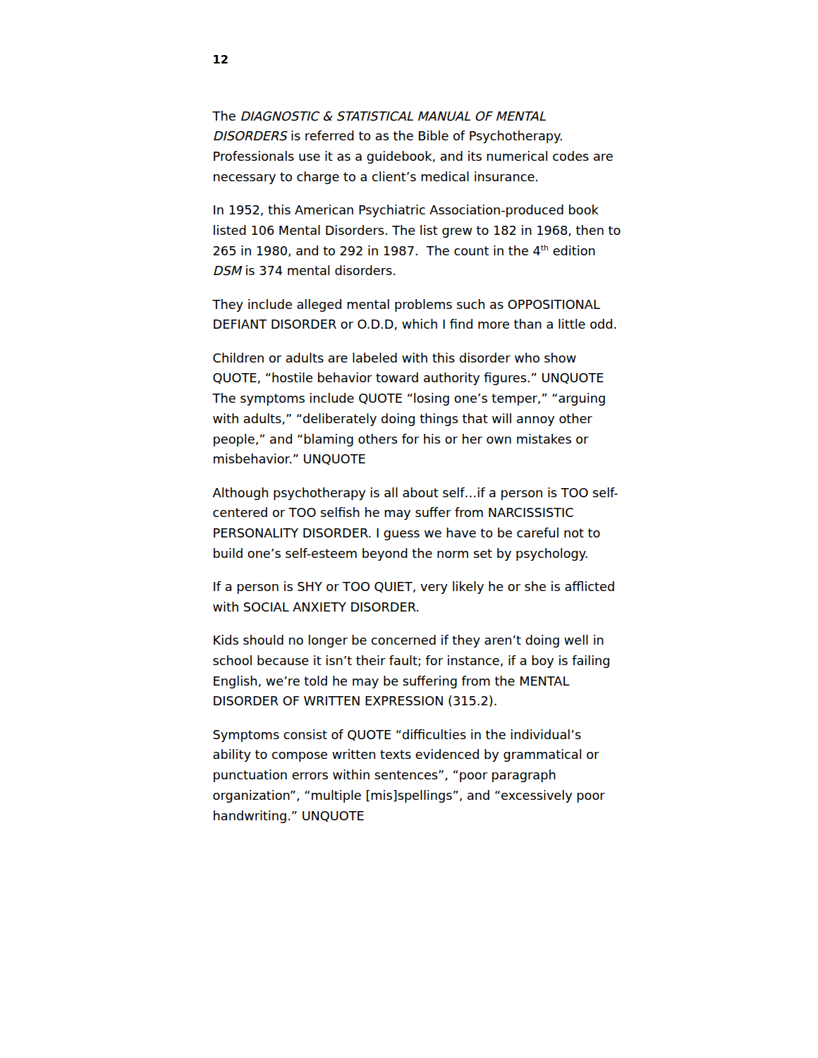12
The DIAGNOSTIC & STATISTICAL MANUAL OF MENTAL DISORDERS is referred to as the Bible of Psychotherapy. Professionals use it as a guidebook, and its numerical codes are necessary to charge to a client’s medical insurance.
In 1952, this American Psychiatric Association-produced book listed 106 Mental Disorders. The list grew to 182 in 1968, then to 265 in 1980, and to 292 in 1987. The count in the 4th edition DSM is 374 mental disorders.
They include alleged mental problems such as OPPOSITIONAL DEFIANT DISORDER or O.D.D, which I find more than a little odd.
Children or adults are labeled with this disorder who show QUOTE, “hostile behavior toward authority figures.” UNQUOTE The symptoms include QUOTE “losing one’s temper,” “arguing with adults,” “deliberately doing things that will annoy other people,” and “blaming others for his or her own mistakes or misbehavior.” UNQUOTE
Although psychotherapy is all about self…if a person is TOO self-centered or TOO selfish he may suffer from NARCISSISTIC PERSONALITY DISORDER. I guess we have to be careful not to build one’s self-esteem beyond the norm set by psychology.
If a person is SHY or TOO QUIET, very likely he or she is afflicted with SOCIAL ANXIETY DISORDER.
Kids should no longer be concerned if they aren’t doing well in school because it isn’t their fault; for instance, if a boy is failing English, we’re told he may be suffering from the MENTAL DISORDER OF WRITTEN EXPRESSION (315.2).
Symptoms consist of QUOTE “difficulties in the individual’s ability to compose written texts evidenced by grammatical or punctuation errors within sentences”, “poor paragraph organization”, “multiple [mis]spellings”, and “excessively poor handwriting.” UNQUOTE